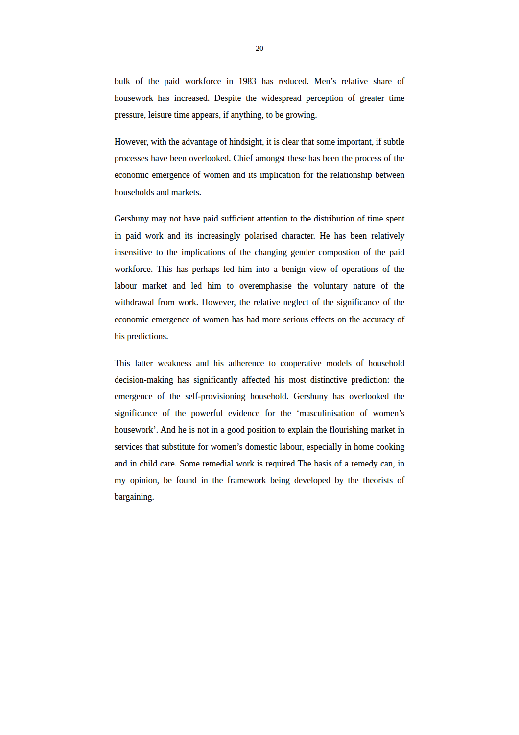20
bulk of the paid workforce in 1983 has reduced. Men’s relative share of housework has increased. Despite the widespread perception of greater time pressure, leisure time appears, if anything, to be growing.
However, with the advantage of hindsight, it is clear that some important, if subtle processes have been overlooked. Chief amongst these has been the process of the economic emergence of women and its implication for the relationship between households and markets.
Gershuny may not have paid sufficient attention to the distribution of time spent in paid work and its increasingly polarised character. He has been relatively insensitive to the implications of the changing gender compostion of the paid workforce. This has perhaps led him into a benign view of operations of the labour market and led him to overemphasise the voluntary nature of the withdrawal from work. However, the relative neglect of the significance of the economic emergence of women has had more serious effects on the accuracy of his predictions.
This latter weakness and his adherence to cooperative models of household decision-making has significantly affected his most distinctive prediction: the emergence of the self-provisioning household. Gershuny has overlooked the significance of the powerful evidence for the ‘masculinisation of women’s housework’. And he is not in a good position to explain the flourishing market in services that substitute for women’s domestic labour, especially in home cooking and in child care. Some remedial work is required The basis of a remedy can, in my opinion, be found in the framework being developed by the theorists of bargaining.